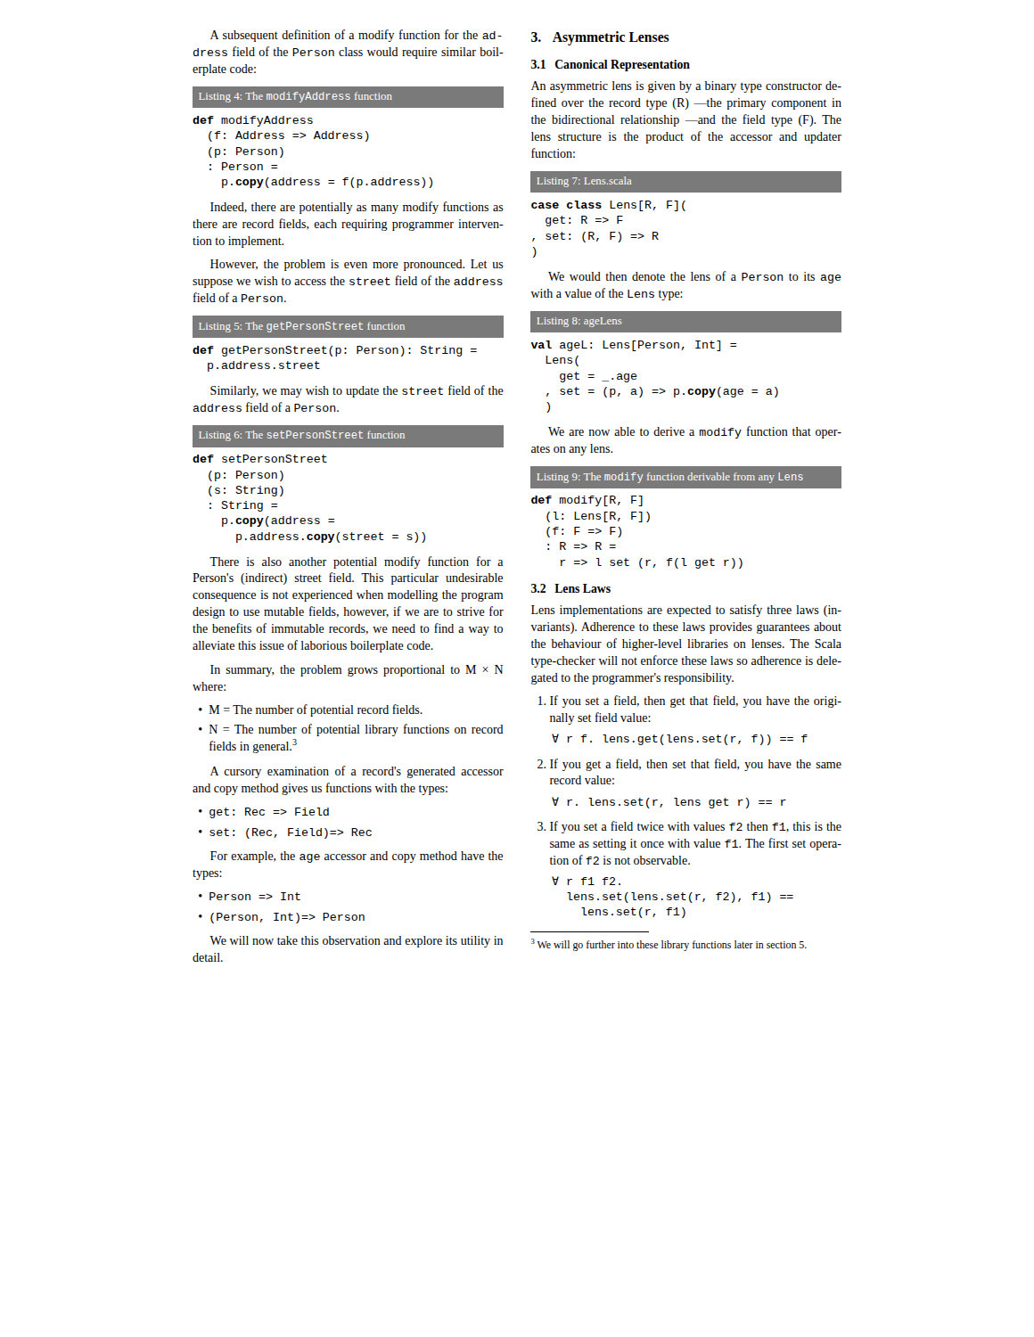A subsequent definition of a modify function for the address field of the Person class would require similar boilerplate code:
Listing 4: The modifyAddress function
def modifyAddress
  (f: Address => Address)
  (p: Person)
  : Person =
    p.copy(address = f(p.address))
Indeed, there are potentially as many modify functions as there are record fields, each requiring programmer intervention to implement.
However, the problem is even more pronounced. Let us suppose we wish to access the street field of the address field of a Person.
Listing 5: The getPersonStreet function
def getPersonStreet(p: Person): String =
  p.address.street
Similarly, we may wish to update the street field of the address field of a Person.
Listing 6: The setPersonStreet function
def setPersonStreet
  (p: Person)
  (s: String)
  : String =
    p.copy(address =
      p.address.copy(street = s))
There is also another potential modify function for a Person's (indirect) street field. This particular undesirable consequence is not experienced when modelling the program design to use mutable fields, however, if we are to strive for the benefits of immutable records, we need to find a way to alleviate this issue of laborious boilerplate code.
In summary, the problem grows proportional to M × N where:
M = The number of potential record fields.
N = The number of potential library functions on record fields in general.3
A cursory examination of a record's generated accessor and copy method gives us functions with the types:
get: Rec => Field
set: (Rec, Field)=> Rec
For example, the age accessor and copy method have the types:
Person => Int
(Person, Int)=> Person
We will now take this observation and explore its utility in detail.
3. Asymmetric Lenses
3.1 Canonical Representation
An asymmetric lens is given by a binary type constructor defined over the record type (R) —the primary component in the bidirectional relationship —and the field type (F). The lens structure is the product of the accessor and updater function:
Listing 7: Lens.scala
case class Lens[R, F](
  get: R => F
, set: (R, F) => R
)
We would then denote the lens of a Person to its age with a value of the Lens type:
Listing 8: ageLens
val ageL: Lens[Person, Int] =
  Lens(
    get = _.age
  , set = (p, a) => p.copy(age = a)
  )
We are now able to derive a modify function that operates on any lens.
Listing 9: The modify function derivable from any Lens
def modify[R, F]
  (l: Lens[R, F])
  (f: F => F)
  : R => R =
    r => l set (r, f(l get r))
3.2 Lens Laws
Lens implementations are expected to satisfy three laws (invariants). Adherence to these laws provides guarantees about the behaviour of higher-level libraries on lenses. The Scala type-checker will not enforce these laws so adherence is delegated to the programmer's responsibility.
If you set a field, then get that field, you have the originally set field value:
∀ r f. lens.get(lens.set(r, f)) == f
If you get a field, then set that field, you have the same record value:
∀ r. lens.set(r, lens get r) == r
If you set a field twice with values f2 then f1, this is the same as setting it once with value f1. The first set operation of f2 is not observable.
∀ r f1 f2. lens.set(lens.set(r, f2), f1) == lens.set(r, f1)
3 We will go further into these library functions later in section 5.